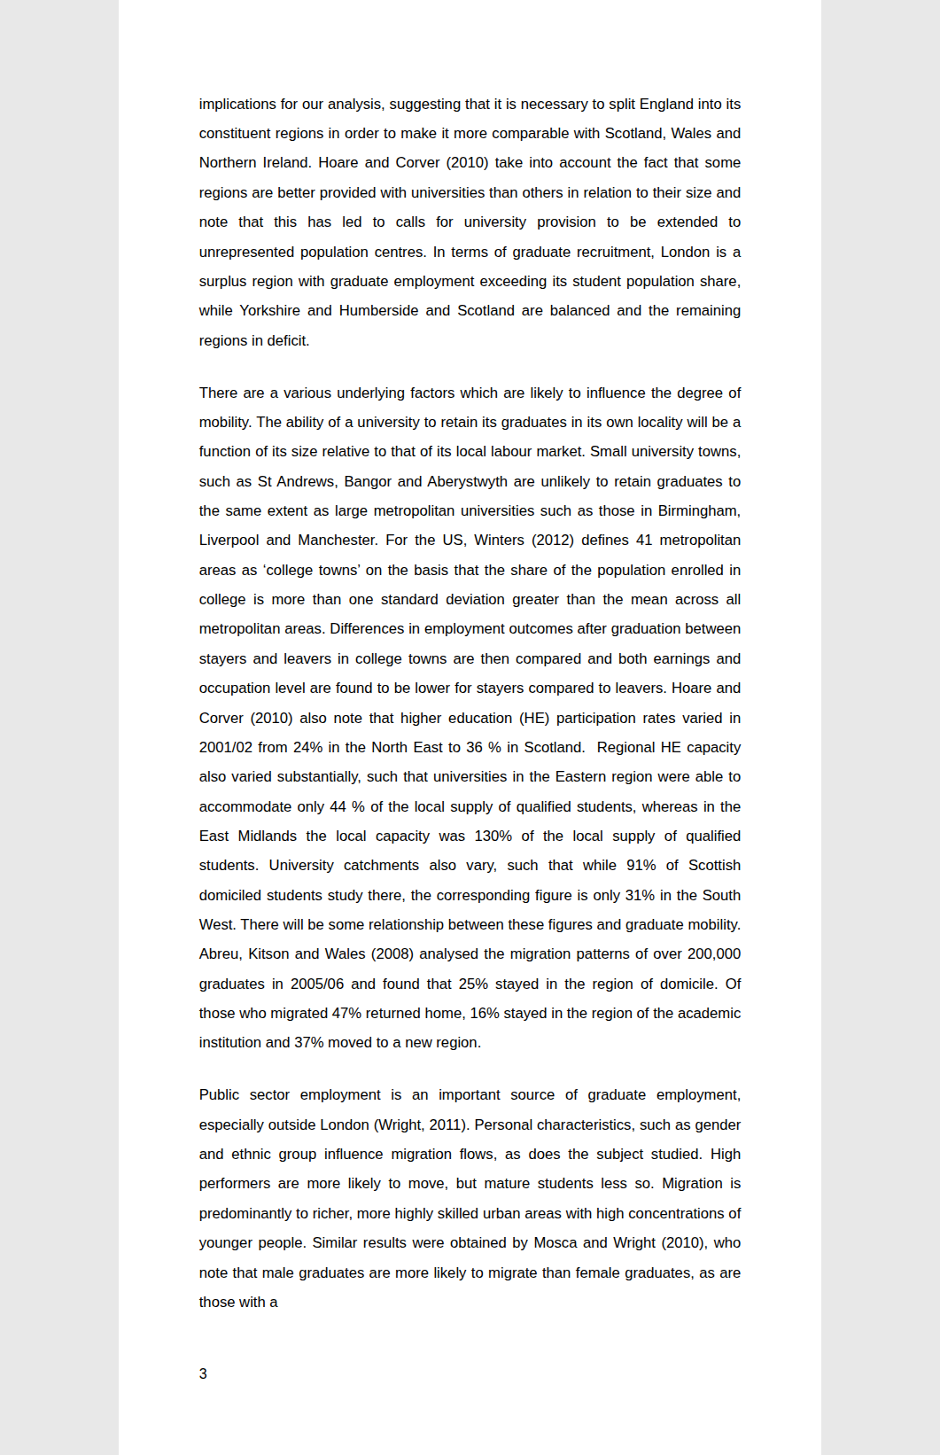implications for our analysis, suggesting that it is necessary to split England into its constituent regions in order to make it more comparable with Scotland, Wales and Northern Ireland. Hoare and Corver (2010) take into account the fact that some regions are better provided with universities than others in relation to their size and note that this has led to calls for university provision to be extended to unrepresented population centres. In terms of graduate recruitment, London is a surplus region with graduate employment exceeding its student population share, while Yorkshire and Humberside and Scotland are balanced and the remaining regions in deficit.
There are a various underlying factors which are likely to influence the degree of mobility. The ability of a university to retain its graduates in its own locality will be a function of its size relative to that of its local labour market. Small university towns, such as St Andrews, Bangor and Aberystwyth are unlikely to retain graduates to the same extent as large metropolitan universities such as those in Birmingham, Liverpool and Manchester. For the US, Winters (2012) defines 41 metropolitan areas as ‘college towns’ on the basis that the share of the population enrolled in college is more than one standard deviation greater than the mean across all metropolitan areas. Differences in employment outcomes after graduation between stayers and leavers in college towns are then compared and both earnings and occupation level are found to be lower for stayers compared to leavers. Hoare and Corver (2010) also note that higher education (HE) participation rates varied in 2001/02 from 24% in the North East to 36 % in Scotland. Regional HE capacity also varied substantially, such that universities in the Eastern region were able to accommodate only 44 % of the local supply of qualified students, whereas in the East Midlands the local capacity was 130% of the local supply of qualified students. University catchments also vary, such that while 91% of Scottish domiciled students study there, the corresponding figure is only 31% in the South West. There will be some relationship between these figures and graduate mobility. Abreu, Kitson and Wales (2008) analysed the migration patterns of over 200,000 graduates in 2005/06 and found that 25% stayed in the region of domicile. Of those who migrated 47% returned home, 16% stayed in the region of the academic institution and 37% moved to a new region.
Public sector employment is an important source of graduate employment, especially outside London (Wright, 2011). Personal characteristics, such as gender and ethnic group influence migration flows, as does the subject studied. High performers are more likely to move, but mature students less so. Migration is predominantly to richer, more highly skilled urban areas with high concentrations of younger people. Similar results were obtained by Mosca and Wright (2010), who note that male graduates are more likely to migrate than female graduates, as are those with a
3